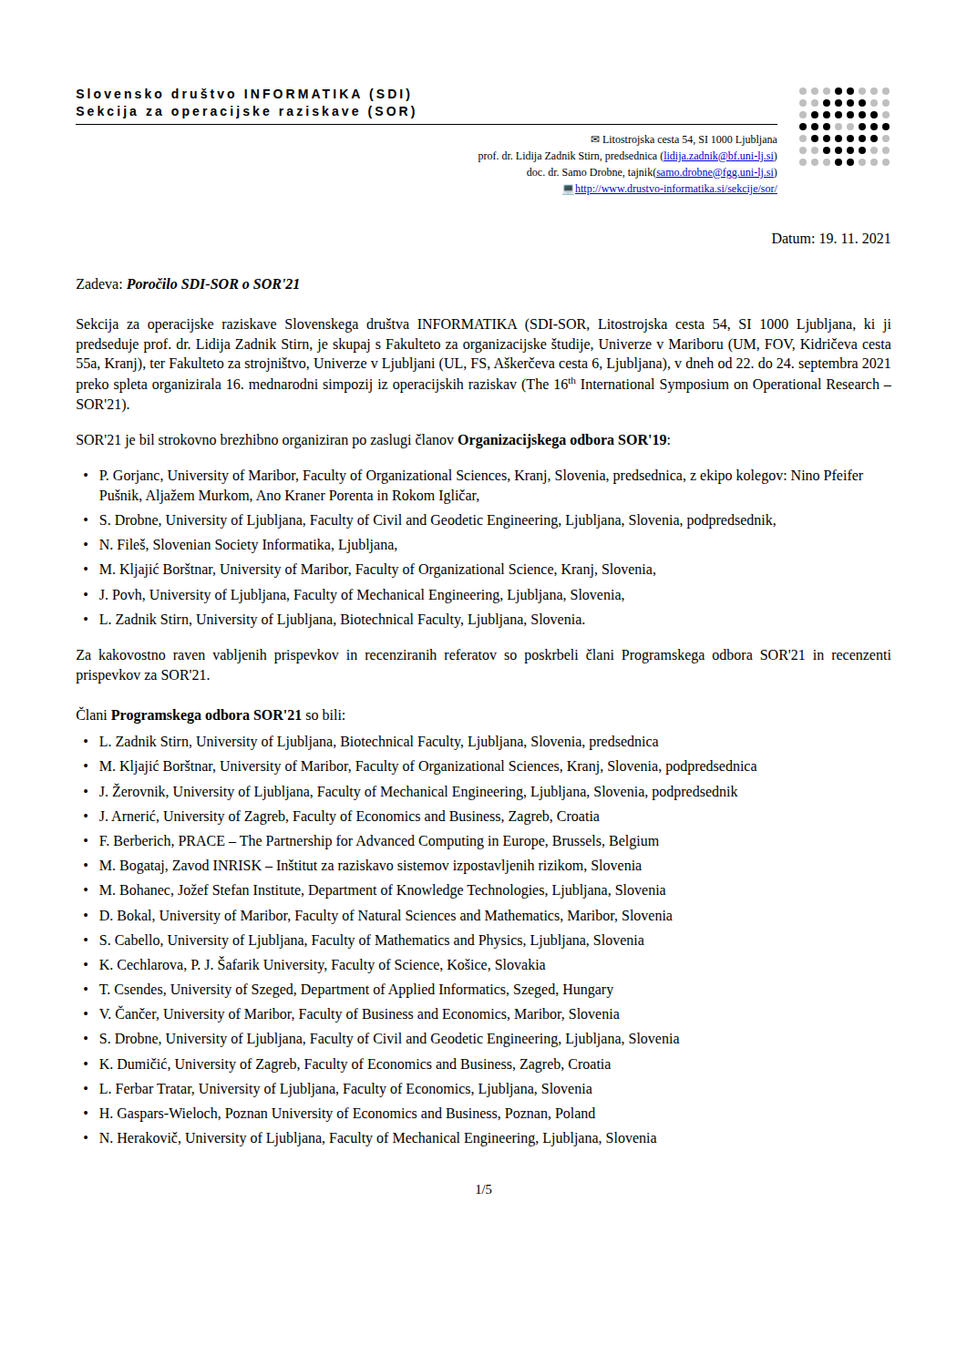Slovensko društvo INFORMATIKA (SDI)
Sekcija za operacijske raziskave (SOR)
✉ Litostrojska cesta 54, SI 1000 Ljubljana
prof. dr. Lidija Zadnik Stirn, predsednica (lidija.zadnik@bf.uni-lj.si)
doc. dr. Samo Drobne, tajnik(samo.drobne@fgg.uni-lj.si)
💻http://www.drustvo-informatika.si/sekcije/sor/
Datum: 19. 11. 2021
Zadeva: Poročilo SDI-SOR o SOR'21
Sekcija za operacijske raziskave Slovenskega društva INFORMATIKA (SDI-SOR, Litostrojska cesta 54, SI 1000 Ljubljana, ki ji predseduje prof. dr. Lidija Zadnik Stirn, je skupaj s Fakulteto za organizacijske študije, Univerze v Mariboru (UM, FOV, Kidričeva cesta 55a, Kranj), ter Fakulteto za strojništvo, Univerze v Ljubljani (UL, FS, Aškerčeva cesta 6, Ljubljana), v dneh od 22. do 24. septembra 2021 preko spleta organizirala 16. mednarodni simpozij iz operacijskih raziskav (The 16th International Symposium on Operational Research – SOR'21).
SOR'21 je bil strokovno brezhibno organiziran po zaslugi članov Organizacijskega odbora SOR'19:
P. Gorjanc, University of Maribor, Faculty of Organizational Sciences, Kranj, Slovenia, predsednica, z ekipo kolegov: Nino Pfeifer Pušnik, Aljažem Murkom, Ano Kraner Porenta in Rokom Igličar,
S. Drobne, University of Ljubljana, Faculty of Civil and Geodetic Engineering, Ljubljana, Slovenia, podpredsednik,
N. Fileš, Slovenian Society Informatika, Ljubljana,
M. Kljajić Borštnar, University of Maribor, Faculty of Organizational Science, Kranj, Slovenia,
J. Povh, University of Ljubljana, Faculty of Mechanical Engineering, Ljubljana, Slovenia,
L. Zadnik Stirn, University of Ljubljana, Biotechnical Faculty, Ljubljana, Slovenia.
Za kakovostno raven vabljenih prispevkov in recenziranih referatov so poskrbeli člani Programskega odbora SOR'21 in recenzenti prispevkov za SOR'21.
Člani Programskega odbora SOR'21 so bili:
L. Zadnik Stirn, University of Ljubljana, Biotechnical Faculty, Ljubljana, Slovenia, predsednica
M. Kljajić Borštnar, University of Maribor, Faculty of Organizational Sciences, Kranj, Slovenia, podpredsednica
J. Žerovnik, University of Ljubljana, Faculty of Mechanical Engineering, Ljubljana, Slovenia, podpredsednik
J. Arnerić, University of Zagreb, Faculty of Economics and Business, Zagreb, Croatia
F. Berberich, PRACE – The Partnership for Advanced Computing in Europe, Brussels, Belgium
M. Bogataj, Zavod INRISK – Inštitut za raziskavo sistemov izpostavljenih rizikom, Slovenia
M. Bohanec, Jožef Stefan Institute, Department of Knowledge Technologies, Ljubljana, Slovenia
D. Bokal, University of Maribor, Faculty of Natural Sciences and Mathematics, Maribor, Slovenia
S. Cabello, University of Ljubljana, Faculty of Mathematics and Physics, Ljubljana, Slovenia
K. Cechlarova, P. J. Šafarik University, Faculty of Science, Košice, Slovakia
T. Csendes, University of Szeged, Department of Applied Informatics, Szeged, Hungary
V. Čančer, University of Maribor, Faculty of Business and Economics, Maribor, Slovenia
S. Drobne, University of Ljubljana, Faculty of Civil and Geodetic Engineering, Ljubljana, Slovenia
K. Dumičić, University of Zagreb, Faculty of Economics and Business, Zagreb, Croatia
L. Ferbar Tratar, University of Ljubljana, Faculty of Economics, Ljubljana, Slovenia
H. Gaspars-Wieloch, Poznan University of Economics and Business, Poznan, Poland
N. Herakovič, University of Ljubljana, Faculty of Mechanical Engineering, Ljubljana, Slovenia
1/5